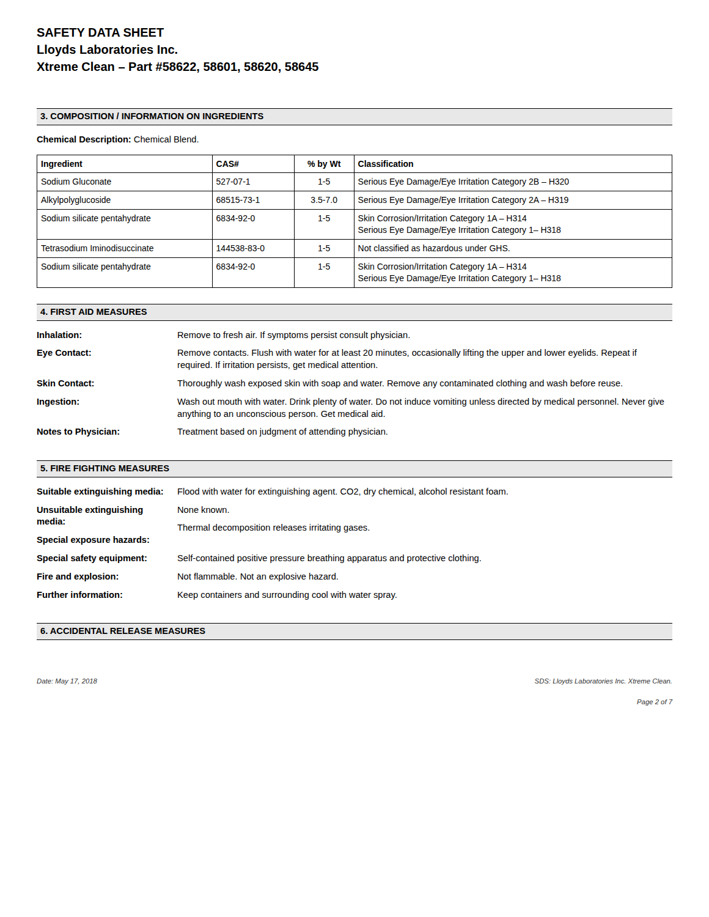SAFETY DATA SHEET
Lloyds Laboratories Inc.
Xtreme Clean – Part #58622, 58601, 58620, 58645
3. COMPOSITION / INFORMATION ON INGREDIENTS
Chemical Description: Chemical Blend.
| Ingredient | CAS# | % by Wt | Classification |
| --- | --- | --- | --- |
| Sodium Gluconate | 527-07-1 | 1-5 | Serious Eye Damage/Eye Irritation Category 2B – H320 |
| Alkylpolyglucoside | 68515-73-1 | 3.5-7.0 | Serious Eye Damage/Eye Irritation Category 2A – H319 |
| Sodium silicate pentahydrate | 6834-92-0 | 1-5 | Skin Corrosion/Irritation Category 1A – H314 Serious Eye Damage/Eye Irritation Category 1– H318 |
| Tetrasodium Iminodisuccinate | 144538-83-0 | 1-5 | Not classified as hazardous under GHS. |
| Sodium silicate pentahydrate | 6834-92-0 | 1-5 | Skin Corrosion/Irritation Category 1A – H314 Serious Eye Damage/Eye Irritation Category 1– H318 |
4. FIRST AID MEASURES
Inhalation:
Remove to fresh air. If symptoms persist consult physician.
Eye Contact:
Remove contacts. Flush with water for at least 20 minutes, occasionally lifting the upper and lower eyelids. Repeat if required. If irritation persists, get medical attention.
Skin Contact:
Thoroughly wash exposed skin with soap and water. Remove any contaminated clothing and wash before reuse.
Ingestion:
Wash out mouth with water. Drink plenty of water. Do not induce vomiting unless directed by medical personnel. Never give anything to an unconscious person. Get medical aid.
Notes to Physician:
Treatment based on judgment of attending physician.
5. FIRE FIGHTING MEASURES
Suitable extinguishing media:
Flood with water for extinguishing agent. CO2, dry chemical, alcohol resistant foam.
Unsuitable extinguishing media:
None known.
Special exposure hazards:
Thermal decomposition releases irritating gases.
Special safety equipment:
Self-contained positive pressure breathing apparatus and protective clothing.
Fire and explosion:
Not flammable. Not an explosive hazard.
Further information:
Keep containers and surrounding cool with water spray.
6. ACCIDENTAL RELEASE MEASURES
Date: May 17, 2018 SDS: Lloyds Laboratories Inc. Xtreme Clean.
Page 2 of 7